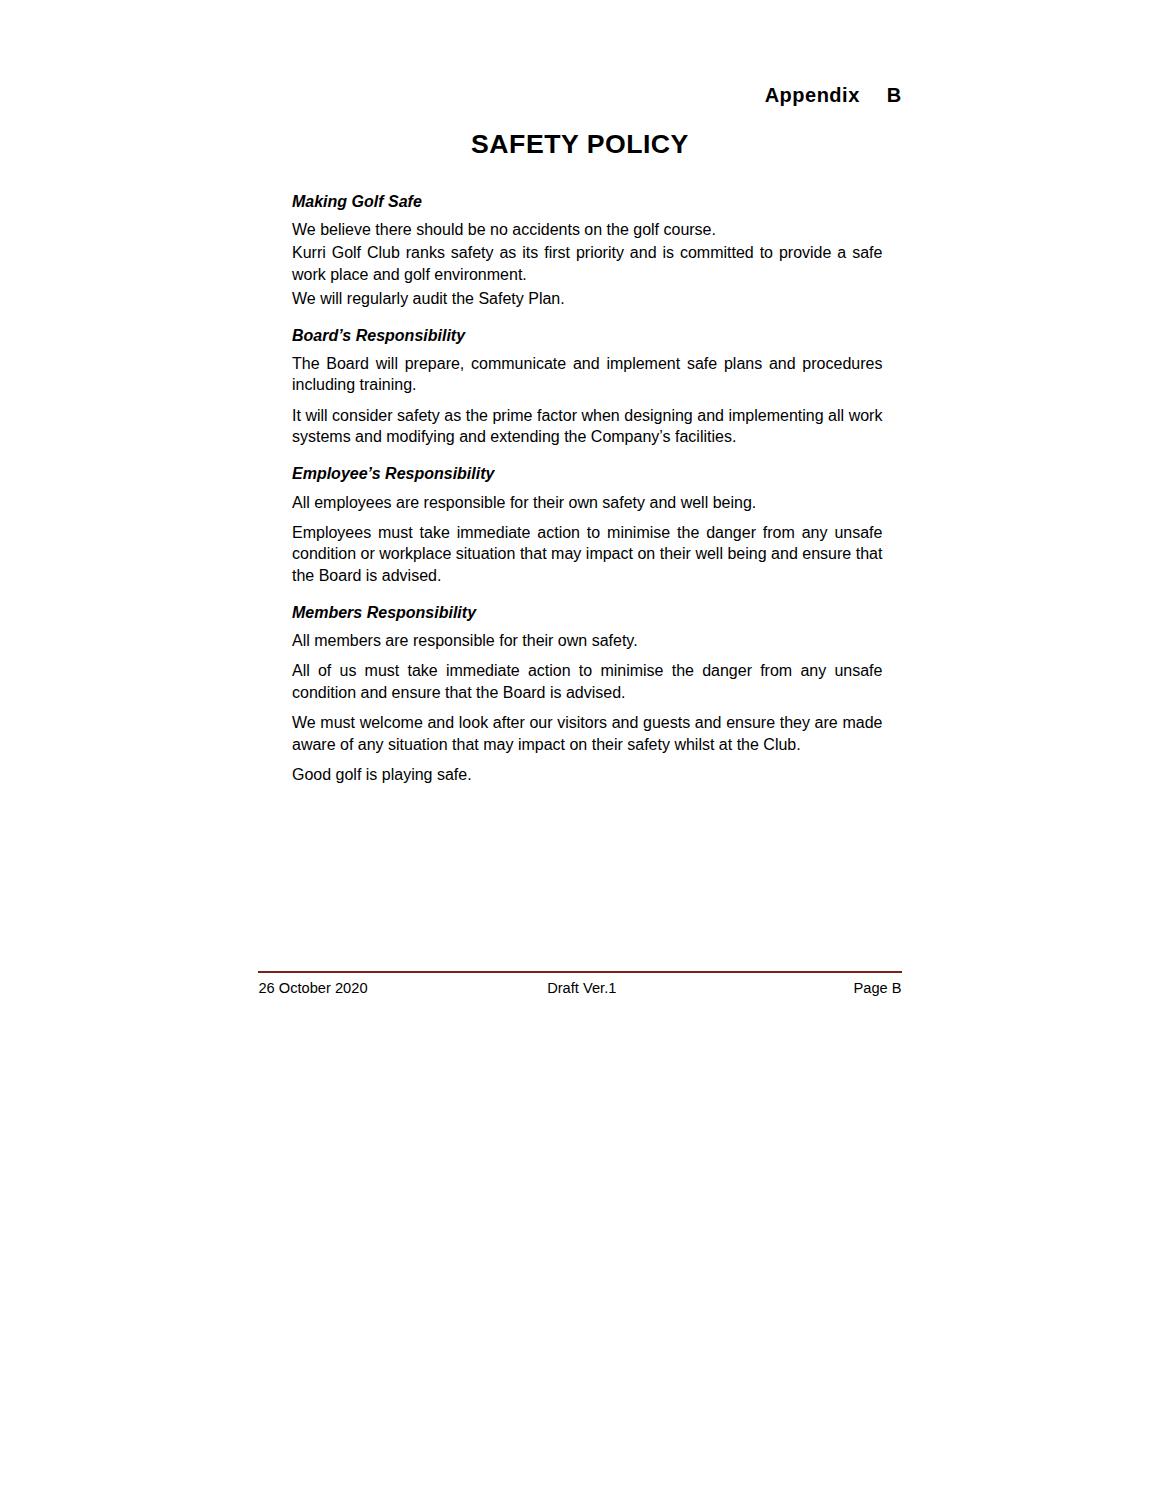Appendix B
SAFETY POLICY
Making Golf Safe
We believe there should be no accidents on the golf course.
Kurri Golf Club ranks safety as its first priority and is committed to provide a safe work place and golf environment.
We will regularly audit the Safety Plan.
Board’s Responsibility
The Board will prepare, communicate and implement safe plans and procedures including training.
It will consider safety as the prime factor when designing and implementing all work systems and modifying and extending the Company’s facilities.
Employee’s Responsibility
All employees are responsible for their own safety and well being.
Employees must take immediate action to minimise the danger from any unsafe condition or workplace situation that may impact on their well being and ensure that the Board is advised.
Members Responsibility
All members are responsible for their own safety.
All of us must take immediate action to minimise the danger from any unsafe condition and ensure that the Board is advised.
We must welcome and look after our visitors and guests and ensure they are made aware of any situation that may impact on their safety whilst at the Club.
Good golf is playing safe.
26 October 2020 Draft Ver.1 Page B